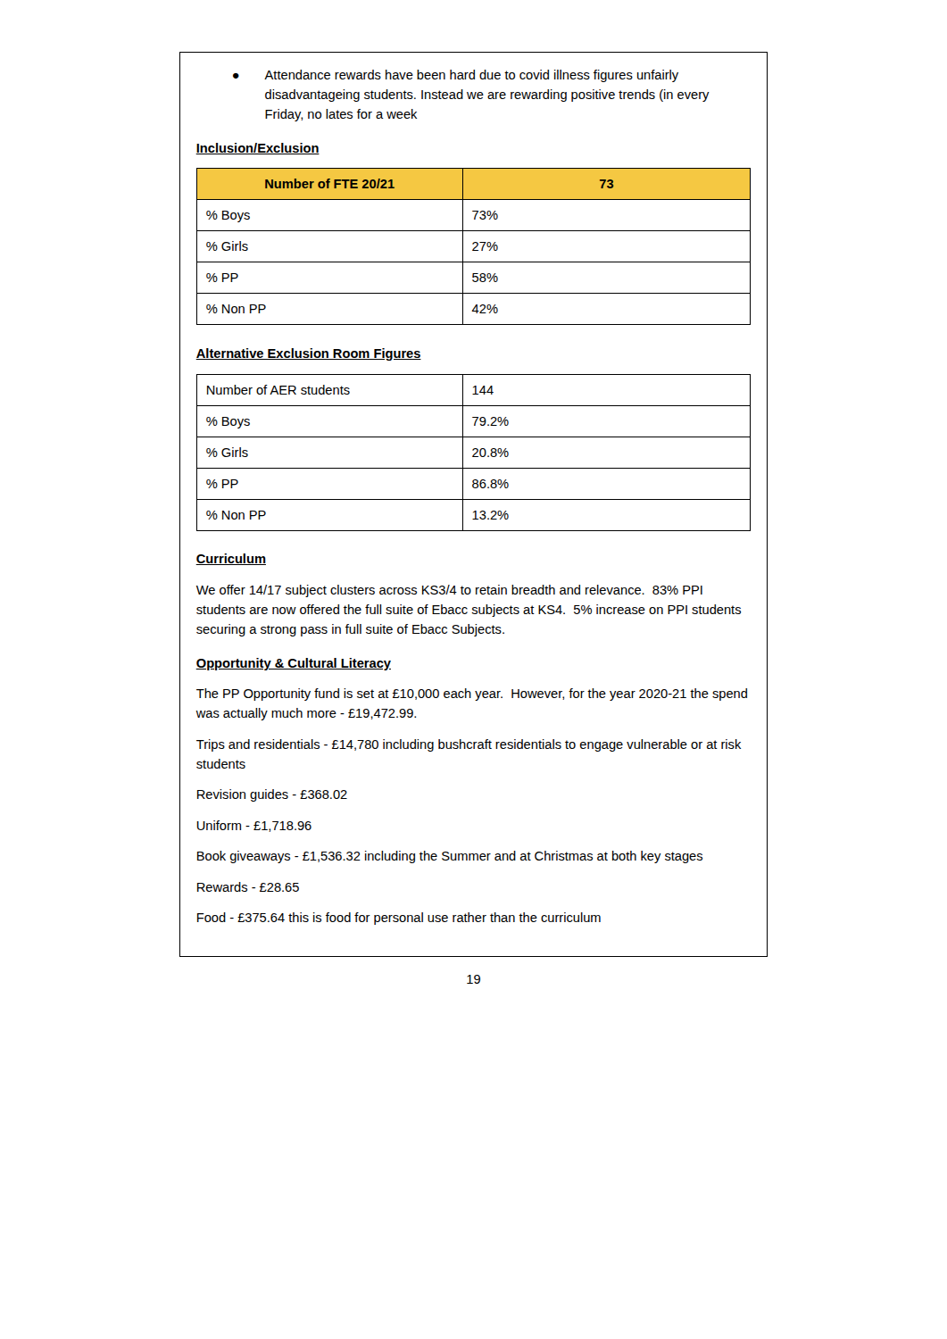● Attendance rewards have been hard due to covid illness figures unfairly disadvantageing students. Instead we are rewarding positive trends (in every Friday, no lates for a week
Inclusion/Exclusion
| Number of FTE 20/21 | 73 |
| --- | --- |
| % Boys | 73% |
| % Girls | 27% |
| % PP | 58% |
| % Non PP | 42% |
Alternative Exclusion Room Figures
| Number of AER students | 144 |
| % Boys | 79.2% |
| % Girls | 20.8% |
| % PP | 86.8% |
| % Non PP | 13.2% |
Curriculum
We offer 14/17 subject clusters across KS3/4 to retain breadth and relevance. 83% PPI students are now offered the full suite of Ebacc subjects at KS4. 5% increase on PPI students securing a strong pass in full suite of Ebacc Subjects.
Opportunity & Cultural Literacy
The PP Opportunity fund is set at £10,000 each year. However, for the year 2020-21 the spend was actually much more - £19,472.99.
Trips and residentials - £14,780 including bushcraft residentials to engage vulnerable or at risk students
Revision guides - £368.02
Uniform - £1,718.96
Book giveaways - £1,536.32 including the Summer and at Christmas at both key stages
Rewards - £28.65
Food - £375.64 this is food for personal use rather than the curriculum
19